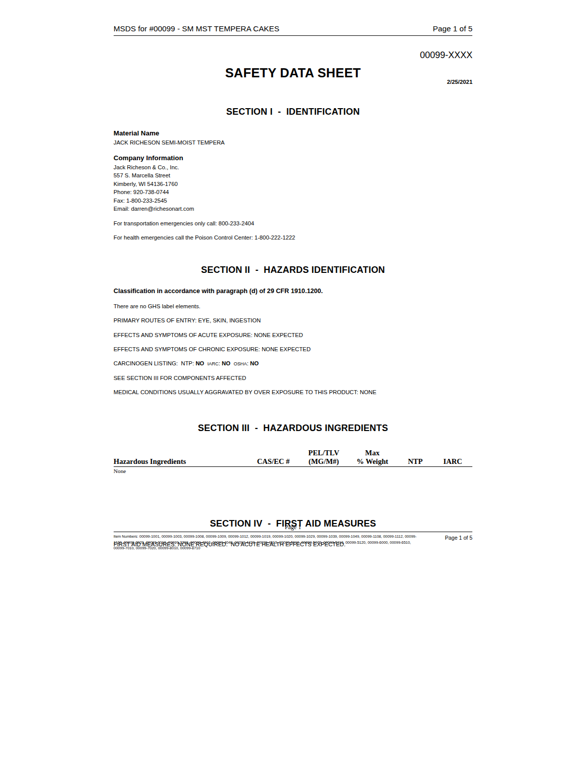MSDS for #00099 - SM MST TEMPERA CAKES
Page 1 of 5
00099-XXXX
SAFETY DATA SHEET
2/25/2021
SECTION I - IDENTIFICATION
Material Name
JACK RICHESON SEMI-MOIST TEMPERA
Company Information
Jack Richeson & Co., Inc.
557 S. Marcella Street
Kimberly, WI 54136-1760
Phone: 920-738-0744
Fax: 1-800-233-2545
Email: darren@richesonart.com
For transportation emergencies only call: 800-233-2404
For health emergencies call the Poison Control Center: 1-800-222-1222
SECTION II - HAZARDS IDENTIFICATION
Classification in accordance with paragraph (d) of 29 CFR 1910.1200.
There are no GHS label elements.
PRIMARY ROUTES OF ENTRY: EYE, SKIN, INGESTION
EFFECTS AND SYMPTOMS OF ACUTE EXPOSURE: NONE EXPECTED
EFFECTS AND SYMPTOMS OF CHRONIC EXPOSURE: NONE EXPECTED
CARCINOGEN LISTING: NTP: NO IARC: NO OSHA: NO
SEE SECTION III FOR COMPONENTS AFFECTED
MEDICAL CONDITIONS USUALLY AGGRAVATED BY OVER EXPOSURE TO THIS PRODUCT: NONE
SECTION III - HAZARDOUS INGREDIENTS
| Hazardous Ingredients | CAS/EC # | PEL/TLV (MG/M#) | Max % Weight | NTP | IARC |
| --- | --- | --- | --- | --- | --- |
| None | | | | | |
SECTION IV - FIRST AID MEASURES
FIRST AID MEASURES: NONE REQUIRED. NO ACUTE HEALTH EFFECTS EXPECTED.
Page 1
Item Numbers: 00099-1001, 00099-1003, 00099-1008, 00099-1009, 00099-1012, 00099-1019, 00099-1020, 00099-1029, 00099-1039, 00099-1049, 00099-1108, 00099-1112, 00099-1120, 00099-2020, 00099-3010, 00099-3290, 00099-4010, 00099-4040, 00099-4420, 00099-4510, 00099-5010, 00099-5070, 00099-5110, 00099-5120, 00099-6000, 00099-6510, 00099-7010, 00099-7020, 00099-8010, 00099-8710
Page 1 of 5